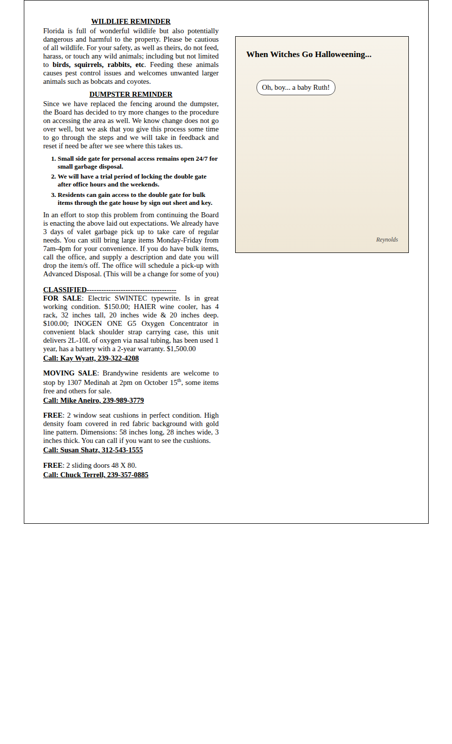Wildlife Reminder
Florida is full of wonderful wildlife but also potentially dangerous and harmful to the property. Please be cautious of all wildlife. For your safety, as well as theirs, do not feed, harass, or touch any wild animals; including but not limited to birds, squirrels, rabbits, etc. Feeding these animals causes pest control issues and welcomes unwanted larger animals such as bobcats and coyotes.
Dumpster Reminder
Since we have replaced the fencing around the dumpster, the Board has decided to try more changes to the procedure on accessing the area as well. We know change does not go over well, but we ask that you give this process some time to go through the steps and we will take in feedback and reset if need be after we see where this takes us.
Small side gate for personal access remains open 24/7 for small garbage disposal.
We will have a trial period of locking the double gate after office hours and the weekends.
Residents can gain access to the double gate for bulk items through the gate house by sign out sheet and key.
In an effort to stop this problem from continuing the Board is enacting the above laid out expectations. We already have 3 days of valet garbage pick up to take care of regular needs. You can still bring large items Monday-Friday from 7am-4pm for your convenience. If you do have bulk items, call the office, and supply a description and date you will drop the item/s off. The office will schedule a pick-up with Advanced Disposal. (This will be a change for some of you)
CLASSIFIED-------------------------------------
FOR SALE: Electric SWINTEC typewrite. Is in great working condition. $150.00; HAIER wine cooler, has 4 rack, 32 inches tall, 20 inches wide & 20 inches deep. $100.00; INOGEN ONE G5 Oxygen Concentrator in convenient black shoulder strap carrying case, this unit delivers 2L-10L of oxygen via nasal tubing, has been used 1 year, has a battery with a 2-year warranty. $1,500.00 Call: Kay Wyatt, 239-322-4208
MOVING SALE: Brandywine residents are welcome to stop by 1307 Medinah at 2pm on October 15th, some items free and others for sale. Call: Mike Aneiro, 239-989-3779
FREE: 2 window seat cushions in perfect condition. High density foam covered in red fabric background with gold line pattern. Dimensions: 58 inches long, 28 inches wide, 3 inches thick. You can call if you want to see the cushions. Call: Susan Shatz, 312-543-1555
FREE: 2 sliding doors 48 X 80. Call: Chuck Terrell, 239-357-0885
When Witches Go Halloweening...
Oh, boy... a baby Ruth!
Reynolds